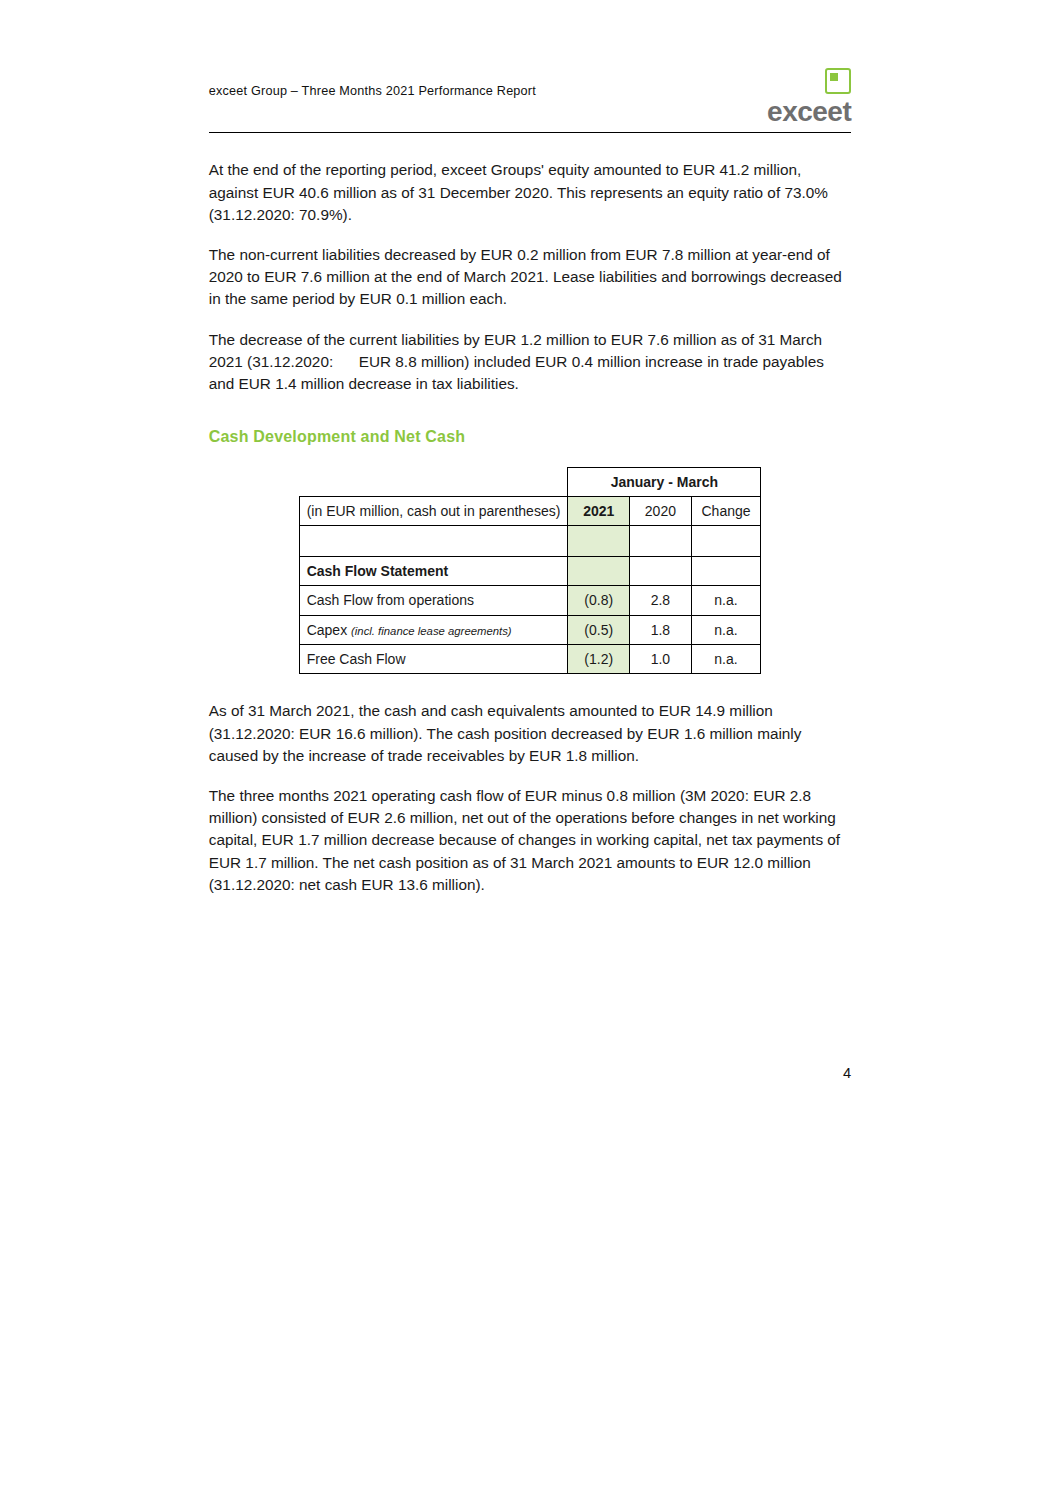exceet Group – Three Months 2021 Performance Report
exceet
At the end of the reporting period, exceet Groups' equity amounted to EUR 41.2 million, against EUR 40.6 million as of 31 December 2020. This represents an equity ratio of 73.0% (31.12.2020: 70.9%).
The non-current liabilities decreased by EUR 0.2 million from EUR 7.8 million at year-end of 2020 to EUR 7.6 million at the end of March 2021. Lease liabilities and borrowings decreased in the same period by EUR 0.1 million each.
The decrease of the current liabilities by EUR 1.2 million to EUR 7.6 million as of 31 March 2021 (31.12.2020: EUR 8.8 million) included EUR 0.4 million increase in trade payables and EUR 1.4 million decrease in tax liabilities.
Cash Development and Net Cash
| | January - March |
| --- | --- |
| (in EUR million, cash out in parentheses) | 2021 | 2020 | Change |
| Cash Flow Statement | | | |
| Cash Flow from operations | (0.8) | 2.8 | n.a. |
| Capex (incl. finance lease agreements) | (0.5) | 1.8 | n.a. |
| Free Cash Flow | (1.2) | 1.0 | n.a. |
As of 31 March 2021, the cash and cash equivalents amounted to EUR 14.9 million (31.12.2020: EUR 16.6 million). The cash position decreased by EUR 1.6 million mainly caused by the increase of trade receivables by EUR 1.8 million.
The three months 2021 operating cash flow of EUR minus 0.8 million (3M 2020: EUR 2.8 million) consisted of EUR 2.6 million, net out of the operations before changes in net working capital, EUR 1.7 million decrease because of changes in working capital, net tax payments of EUR 1.7 million. The net cash position as of 31 March 2021 amounts to EUR 12.0 million (31.12.2020: net cash EUR 13.6 million).
4